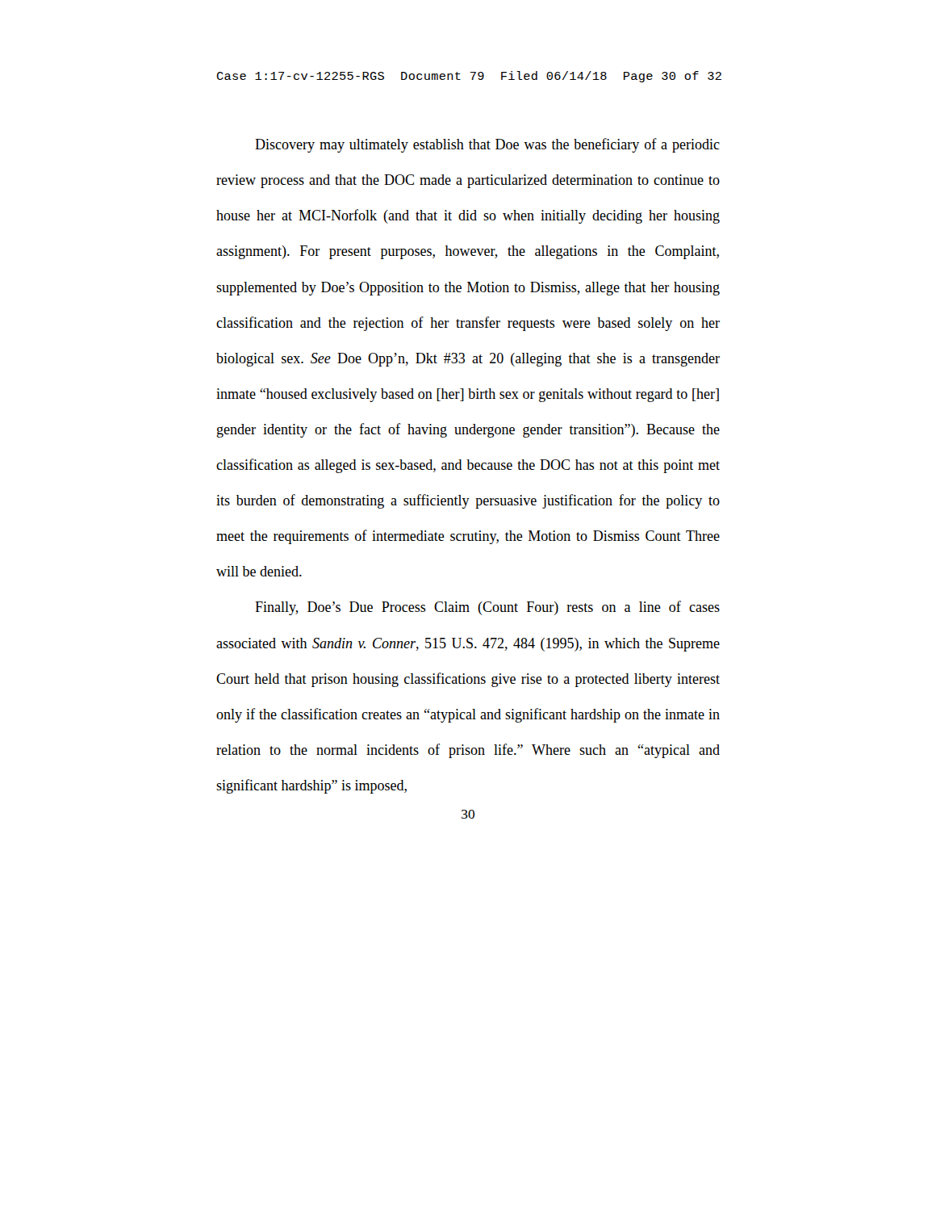Case 1:17-cv-12255-RGS Document 79 Filed 06/14/18 Page 30 of 32
Discovery may ultimately establish that Doe was the beneficiary of a periodic review process and that the DOC made a particularized determination to continue to house her at MCI-Norfolk (and that it did so when initially deciding her housing assignment). For present purposes, however, the allegations in the Complaint, supplemented by Doe’s Opposition to the Motion to Dismiss, allege that her housing classification and the rejection of her transfer requests were based solely on her biological sex. See Doe Opp’n, Dkt #33 at 20 (alleging that she is a transgender inmate “housed exclusively based on [her] birth sex or genitals without regard to [her] gender identity or the fact of having undergone gender transition”). Because the classification as alleged is sex-based, and because the DOC has not at this point met its burden of demonstrating a sufficiently persuasive justification for the policy to meet the requirements of intermediate scrutiny, the Motion to Dismiss Count Three will be denied.
Finally, Doe’s Due Process Claim (Count Four) rests on a line of cases associated with Sandin v. Conner, 515 U.S. 472, 484 (1995), in which the Supreme Court held that prison housing classifications give rise to a protected liberty interest only if the classification creates an “atypical and significant hardship on the inmate in relation to the normal incidents of prison life.” Where such an “atypical and significant hardship” is imposed,
30